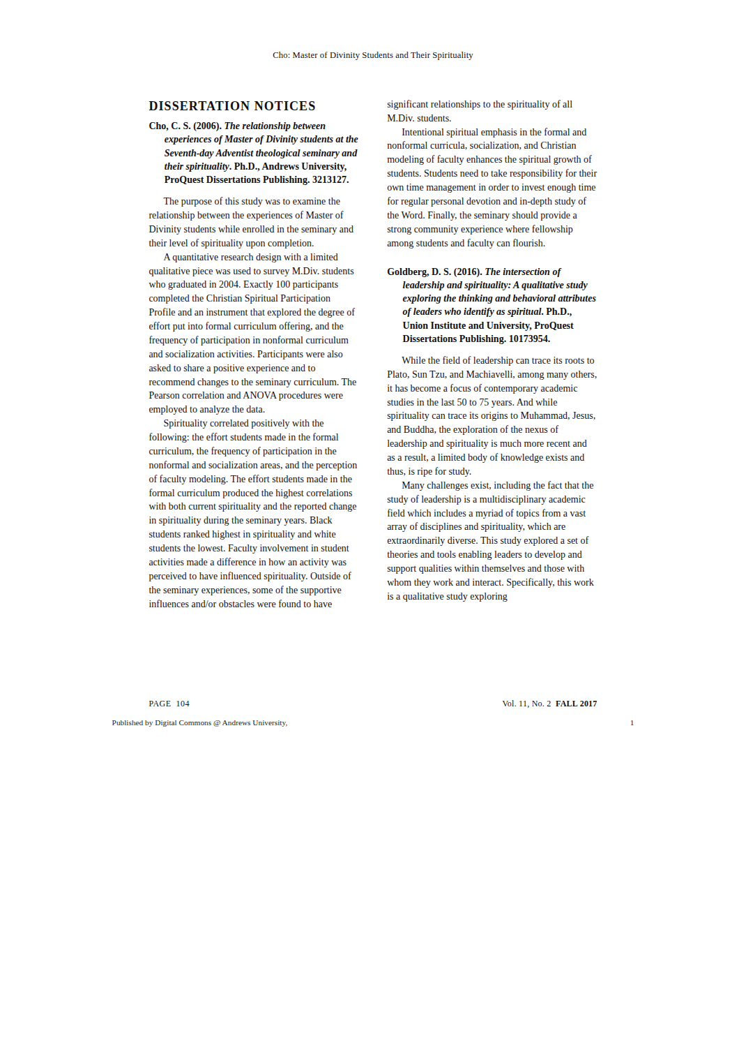Cho: Master of Divinity Students and Their Spirituality
DISSERTATION NOTICES
Cho, C. S. (2006). The relationship between experiences of Master of Divinity students at the Seventh-day Adventist theological seminary and their spirituality. Ph.D., Andrews University, ProQuest Dissertations Publishing. 3213127.
The purpose of this study was to examine the relationship between the experiences of Master of Divinity students while enrolled in the seminary and their level of spirituality upon completion.
A quantitative research design with a limited qualitative piece was used to survey M.Div. students who graduated in 2004. Exactly 100 participants completed the Christian Spiritual Participation Profile and an instrument that explored the degree of effort put into formal curriculum offering, and the frequency of participation in nonformal curriculum and socialization activities. Participants were also asked to share a positive experience and to recommend changes to the seminary curriculum. The Pearson correlation and ANOVA procedures were employed to analyze the data.
Spirituality correlated positively with the following: the effort students made in the formal curriculum, the frequency of participation in the nonformal and socialization areas, and the perception of faculty modeling. The effort students made in the formal curriculum produced the highest correlations with both current spirituality and the reported change in spirituality during the seminary years. Black students ranked highest in spirituality and white students the lowest. Faculty involvement in student activities made a difference in how an activity was perceived to have influenced spirituality. Outside of the seminary experiences, some of the supportive influences and/or obstacles were found to have significant relationships to the spirituality of all M.Div. students.
Intentional spiritual emphasis in the formal and nonformal curricula, socialization, and Christian modeling of faculty enhances the spiritual growth of students. Students need to take responsibility for their own time management in order to invest enough time for regular personal devotion and in-depth study of the Word. Finally, the seminary should provide a strong community experience where fellowship among students and faculty can flourish.
Goldberg, D. S. (2016). The intersection of leadership and spirituality: A qualitative study exploring the thinking and behavioral attributes of leaders who identify as spiritual. Ph.D., Union Institute and University, ProQuest Dissertations Publishing. 10173954.
While the field of leadership can trace its roots to Plato, Sun Tzu, and Machiavelli, among many others, it has become a focus of contemporary academic studies in the last 50 to 75 years. And while spirituality can trace its origins to Muhammad, Jesus, and Buddha, the exploration of the nexus of leadership and spirituality is much more recent and as a result, a limited body of knowledge exists and thus, is ripe for study.
Many challenges exist, including the fact that the study of leadership is a multidisciplinary academic field which includes a myriad of topics from a vast array of disciplines and spirituality, which are extraordinarily diverse. This study explored a set of theories and tools enabling leaders to develop and support qualities within themselves and those with whom they work and interact. Specifically, this work is a qualitative study exploring
PAGE 104
Vol. 11, No. 2 FALL 2017
Published by Digital Commons @ Andrews University,
1